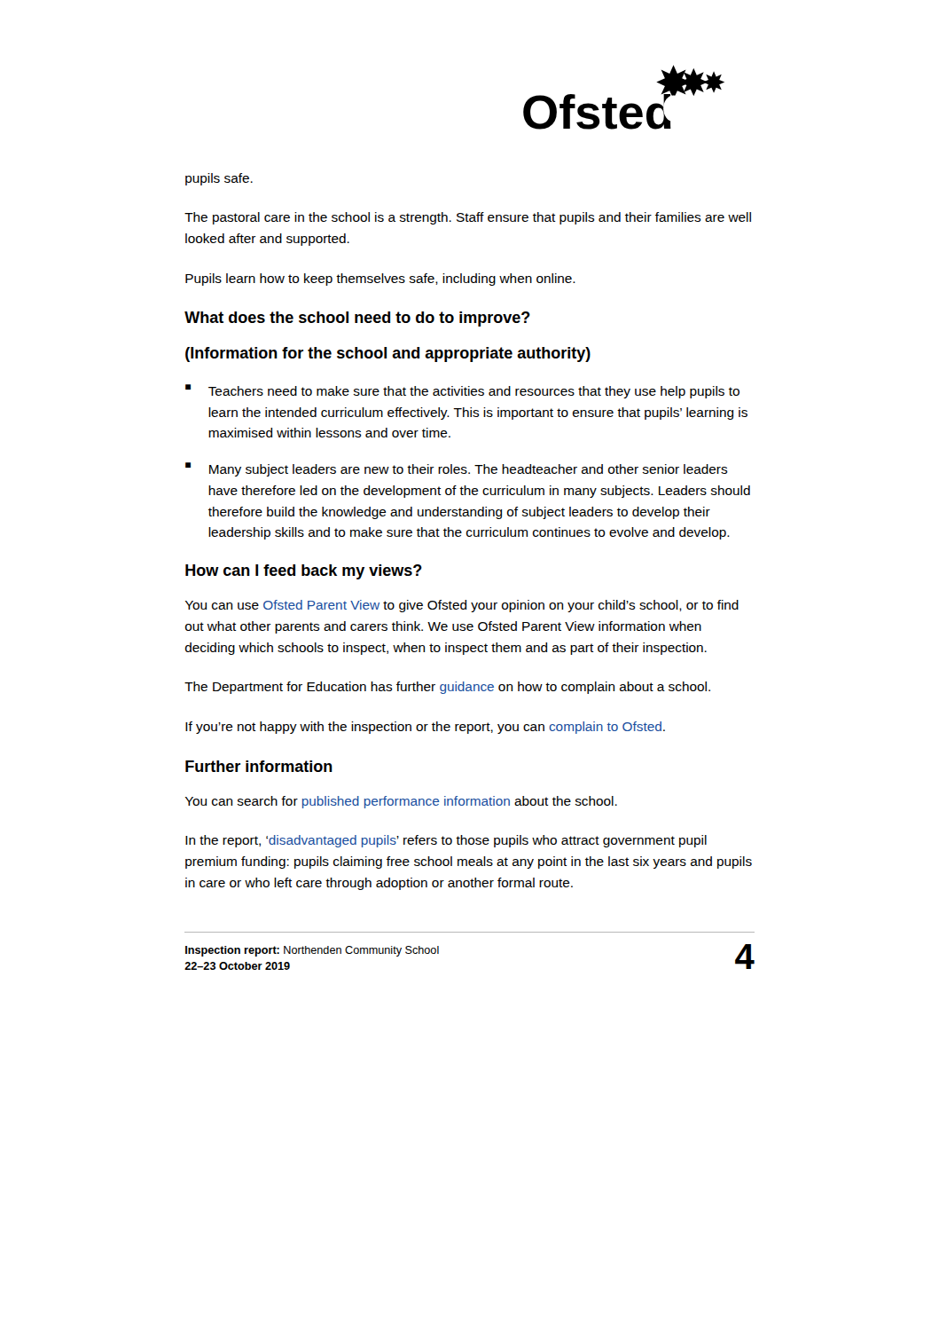Ofsted
pupils safe.
The pastoral care in the school is a strength. Staff ensure that pupils and their families are well looked after and supported.
Pupils learn how to keep themselves safe, including when online.
What does the school need to do to improve?
(Information for the school and appropriate authority)
Teachers need to make sure that the activities and resources that they use help pupils to learn the intended curriculum effectively. This is important to ensure that pupils’ learning is maximised within lessons and over time.
Many subject leaders are new to their roles. The headteacher and other senior leaders have therefore led on the development of the curriculum in many subjects. Leaders should therefore build the knowledge and understanding of subject leaders to develop their leadership skills and to make sure that the curriculum continues to evolve and develop.
How can I feed back my views?
You can use Ofsted Parent View to give Ofsted your opinion on your child’s school, or to find out what other parents and carers think. We use Ofsted Parent View information when deciding which schools to inspect, when to inspect them and as part of their inspection.
The Department for Education has further guidance on how to complain about a school.
If you’re not happy with the inspection or the report, you can complain to Ofsted.
Further information
You can search for published performance information about the school.
In the report, ‘disadvantaged pupils’ refers to those pupils who attract government pupil premium funding: pupils claiming free school meals at any point in the last six years and pupils in care or who left care through adoption or another formal route.
Inspection report: Northenden Community School
22–23 October 2019
4